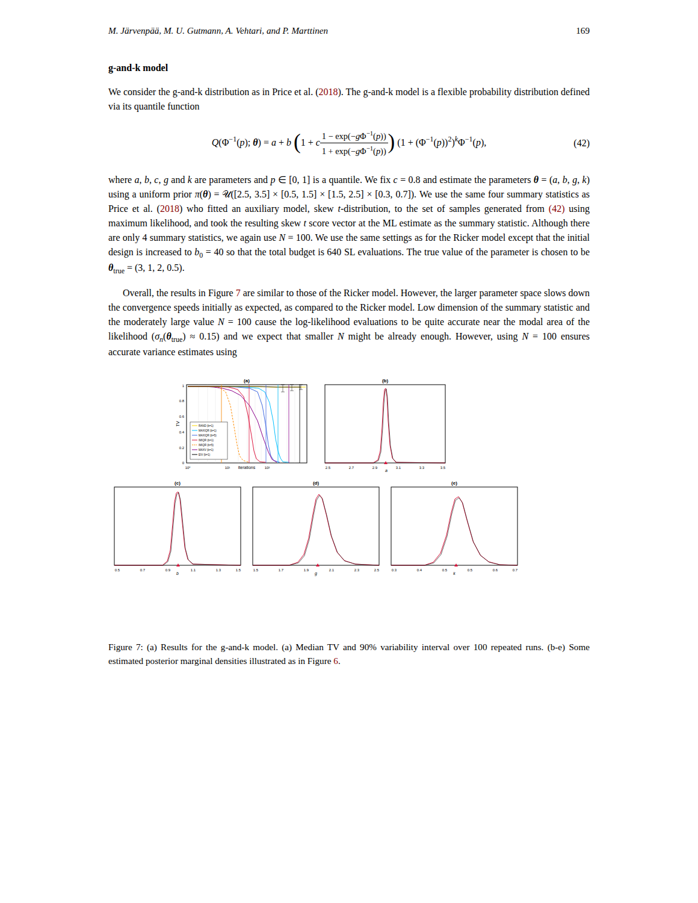M. Järvenpää, M. U. Gutmann, A. Vehtari, and P. Marttinen 169
g-and-k model
We consider the g-and-k distribution as in Price et al. (2018). The g-and-k model is a flexible probability distribution defined via its quantile function
Q(Φ−1(p); θ) = a + b (1 + c 1 − exp(−g Φ−1(p)) 1 + exp(−g Φ−1(p))) (1 + (Φ−1(p))2)kΦ−1(p), (42)
where a, b, c, g and k are parameters and p ∈ [0, 1] is a quantile. We fix c = 0.8 and estimate the parameters θ = (a, b, g, k) using a uniform prior π(θ) = 𝒰([2.5, 3.5] × [0.5, 1.5] × [1.5, 2.5] × [0.3, 0.7]). We use the same four summary statistics as Price et al. (2018) who fitted an auxiliary model, skew t-distribution, to the set of samples generated from (42) using maximum likelihood, and took the resulting skew t score vector at the ML estimate as the summary statistic. Although there are only 4 summary statistics, we again use N = 100. We use the same settings as for the Ricker model except that the initial design is increased to b0 = 40 so that the total budget is 640 SL evaluations. The true value of the parameter is chosen to be θtrue = (3, 1, 2, 0.5).
Overall, the results in Figure 7 are similar to those of the Ricker model. However, the larger parameter space slows down the convergence speeds initially as expected, as compared to the Ricker model. Low dimension of the summary statistic and the moderately large value N = 100 cause the log-likelihood evaluations to be quite accurate near the modal area of the likelihood (σn(θtrue) ≈ 0.15) and we expect that smaller N might be already enough. However, using N = 100 ensures accurate variance estimates using
(a) 1 0.8 0.6 0.4 0.2 0 TV 10⁰ 10¹ 10² iterations RAND (b=1) MAXIQR (b=1) MAXIQR (b=5) IMIQR (b=1) IMIQR (b=5) MAXV (b=1) EIV (b=1) (b) 2.5 2.7 2.9 a 3.1 3.3 3.5 (c) 0.5 0.7 0.9 b 1.1 1.3 1.5 (d) 1.5 1.7 1.9 g 2.1 2.3 2.5 (e) 0.3 0.4 0.5 k 0.5 0.6 0.7
Figure 7: (a) Results for the g-and-k model. (a) Median TV and 90% variability interval over 100 repeated runs. (b-e) Some estimated posterior marginal densities illustrated as in Figure 6.